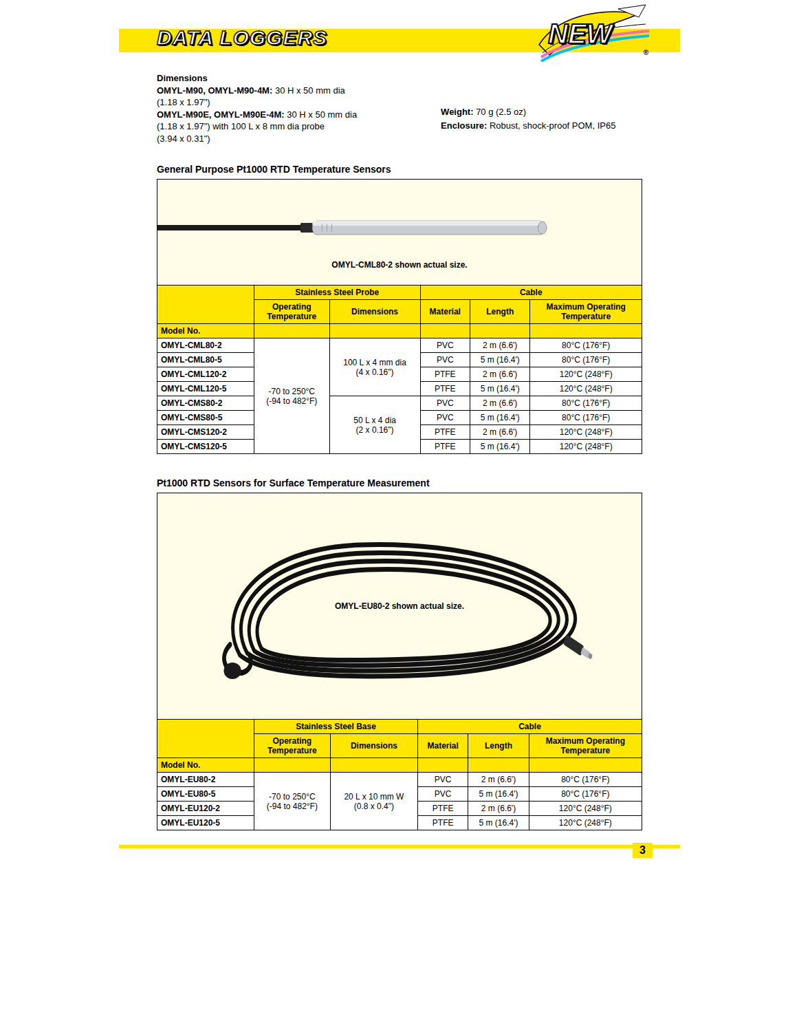DATA LOGGERS
NEW
®
Dimensions
OMYL-M90, OMYL-M90-4M: 30 H x 50 mm dia
(1.18 x 1.97")
OMYL-M90E, OMYL-M90E-4M: 30 H x 50 mm dia
(1.18 x 1.97") with 100 L x 8 mm dia probe
(3.94 x 0.31")
Weight: 70 g (2.5 oz)
Enclosure: Robust, shock-proof POM, IP65
General Purpose Pt1000 RTD Temperature Sensors
OMYL-CML80-2 shown actual size.
| | Stainless Steel Probe | Cable |
| --- | --- | --- |
| Operating Temperature | Dimensions | Material | Length | Maximum Operating Temperature |
| Model No. | | | | | |
| OMYL-CML80-2 | -70 to 250°C (-94 to 482°F) | 100 L x 4 mm dia (4 x 0.16") | PVC | 2 m (6.6') | 80°C (176°F) |
| OMYL-CML80-5 | PVC | 5 m (16.4') | 80°C (176°F) |
| OMYL-CML120-2 | PTFE | 2 m (6.6') | 120°C (248°F) |
| OMYL-CML120-5 | PTFE | 5 m (16.4') | 120°C (248°F) |
| OMYL-CMS80-2 | 50 L x 4 dia (2 x 0.16") | PVC | 2 m (6.6') | 80°C (176°F) |
| OMYL-CMS80-5 | PVC | 5 m (16.4') | 80°C (176°F) |
| OMYL-CMS120-2 | PTFE | 2 m (6.6') | 120°C (248°F) |
| OMYL-CMS120-5 | PTFE | 5 m (16.4') | 120°C (248°F) |
Pt1000 RTD Sensors for Surface Temperature Measurement
OMYL-EU80-2 shown actual size.
| | Stainless Steel Base | Cable |
| --- | --- | --- |
| Operating Temperature | Dimensions | Material | Length | Maximum Operating Temperature |
| Model No. | | | | | |
| OMYL-EU80-2 | -70 to 250°C (-94 to 482°F) | 20 L x 10 mm W (0.8 x 0.4") | PVC | 2 m (6.6') | 80°C (176°F) |
| OMYL-EU80-5 | PVC | 5 m (16.4') | 80°C (176°F) |
| OMYL-EU120-2 | PTFE | 2 m (6.6') | 120°C (248°F) |
| OMYL-EU120-5 | PTFE | 5 m (16.4') | 120°C (248°F) |
3